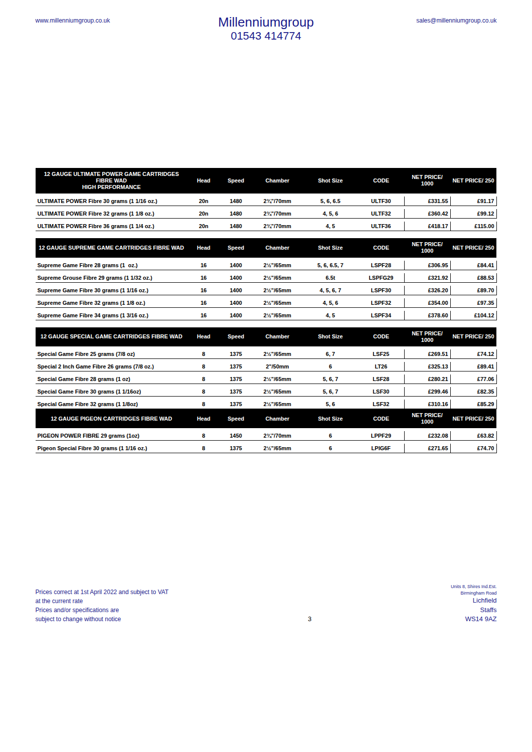www.millenniumgroup.co.uk
Millenniumgroup
01543 414774
sales@millenniumgroup.co.uk
| 12 GAUGE ULTIMATE POWER GAME CARTRIDGES FIBRE WAD HIGH PERFORMANCE | Head | Speed | Chamber | Shot Size | CODE | NET PRICE/ 1000 | NET PRICE/ 250 |
| --- | --- | --- | --- | --- | --- | --- | --- |
| ULTIMATE POWER Fibre 30 grams (1 1/16 oz.) | 20n | 1480 | 2¾"/70mm | 5, 6, 6.5 | ULTF30 | £331.55 | £91.17 |
| ULTIMATE POWER Fibre 32 grams (1 1/8 oz.) | 20n | 1480 | 2¾"/70mm | 4, 5, 6 | ULTF32 | £360.42 | £99.12 |
| ULTIMATE POWER Fibre 36 grams (1 1/4 oz.) | 20n | 1480 | 2¾"/70mm | 4, 5 | ULTF36 | £418.17 | £115.00 |
| 12 GAUGE SUPREME GAME CARTRIDGES FIBRE WAD | Head | Speed | Chamber | Shot Size | CODE | NET PRICE/ 1000 | NET PRICE/ 250 |
| --- | --- | --- | --- | --- | --- | --- | --- |
| Supreme Game Fibre 28 grams (1 oz.) | 16 | 1400 | 2½"/65mm | 5, 6, 6.5, 7 | LSPF28 | £306.95 | £84.41 |
| Supreme Grouse Fibre 29 grams (1 1/32 oz.) | 16 | 1400 | 2½"/65mm | 6.5t | LSPFG29 | £321.92 | £88.53 |
| Supreme Game Fibre 30 grams (1 1/16 oz.) | 16 | 1400 | 2½"/65mm | 4, 5, 6, 7 | LSPF30 | £326.20 | £89.70 |
| Supreme Game Fibre 32 grams (1 1/8 oz.) | 16 | 1400 | 2½"/65mm | 4, 5, 6 | LSPF32 | £354.00 | £97.35 |
| Supreme Game Fibre 34 grams (1 3/16 oz.) | 16 | 1400 | 2½"/65mm | 4, 5 | LSPF34 | £378.60 | £104.12 |
| 12 GAUGE SPECIAL GAME CARTRIDGES FIBRE WAD | Head | Speed | Chamber | Shot Size | CODE | NET PRICE/ 1000 | NET PRICE/ 250 |
| --- | --- | --- | --- | --- | --- | --- | --- |
| Special Game Fibre 25 grams (7/8 oz) | 8 | 1375 | 2½"/65mm | 6, 7 | LSF25 | £269.51 | £74.12 |
| Special 2 Inch Game Fibre 26 grams (7/8 oz.) | 8 | 1375 | 2"/50mm | 6 | LT26 | £325.13 | £89.41 |
| Special Game Fibre 28 grams (1 oz) | 8 | 1375 | 2½"/65mm | 5, 6, 7 | LSF28 | £280.21 | £77.06 |
| Special Game Fibre 30 grams (1 1/16oz) | 8 | 1375 | 2½"/65mm | 5, 6, 7 | LSF30 | £299.46 | £82.35 |
| Special Game Fibre 32 grams (1 1/8oz) | 8 | 1375 | 2½"/65mm | 5, 6 | LSF32 | £310.16 | £85.29 |
| 12 GAUGE PIGEON CARTRIDGES FIBRE WAD | Head | Speed | Chamber | Shot Size | CODE | NET PRICE/ 1000 | NET PRICE/ 250 |
| PIGEON POWER FIBRE 29 grams (1oz) | 8 | 1450 | 2¾"/70mm | 6 | LPPF29 | £232.08 | £63.82 |
| Pigeon Special Fibre 30 grams (1 1/16 oz.) | 8 | 1375 | 2½"/65mm | 6 | LPIG6F | £271.65 | £74.70 |
Prices correct at 1st April 2022 and subject to VAT
at the current rate
Prices and/or specifications are
subject to change without notice
3
Units 8, Shires Ind.Est.
Birmingham Road
Lichfield
Staffs
WS14 9AZ